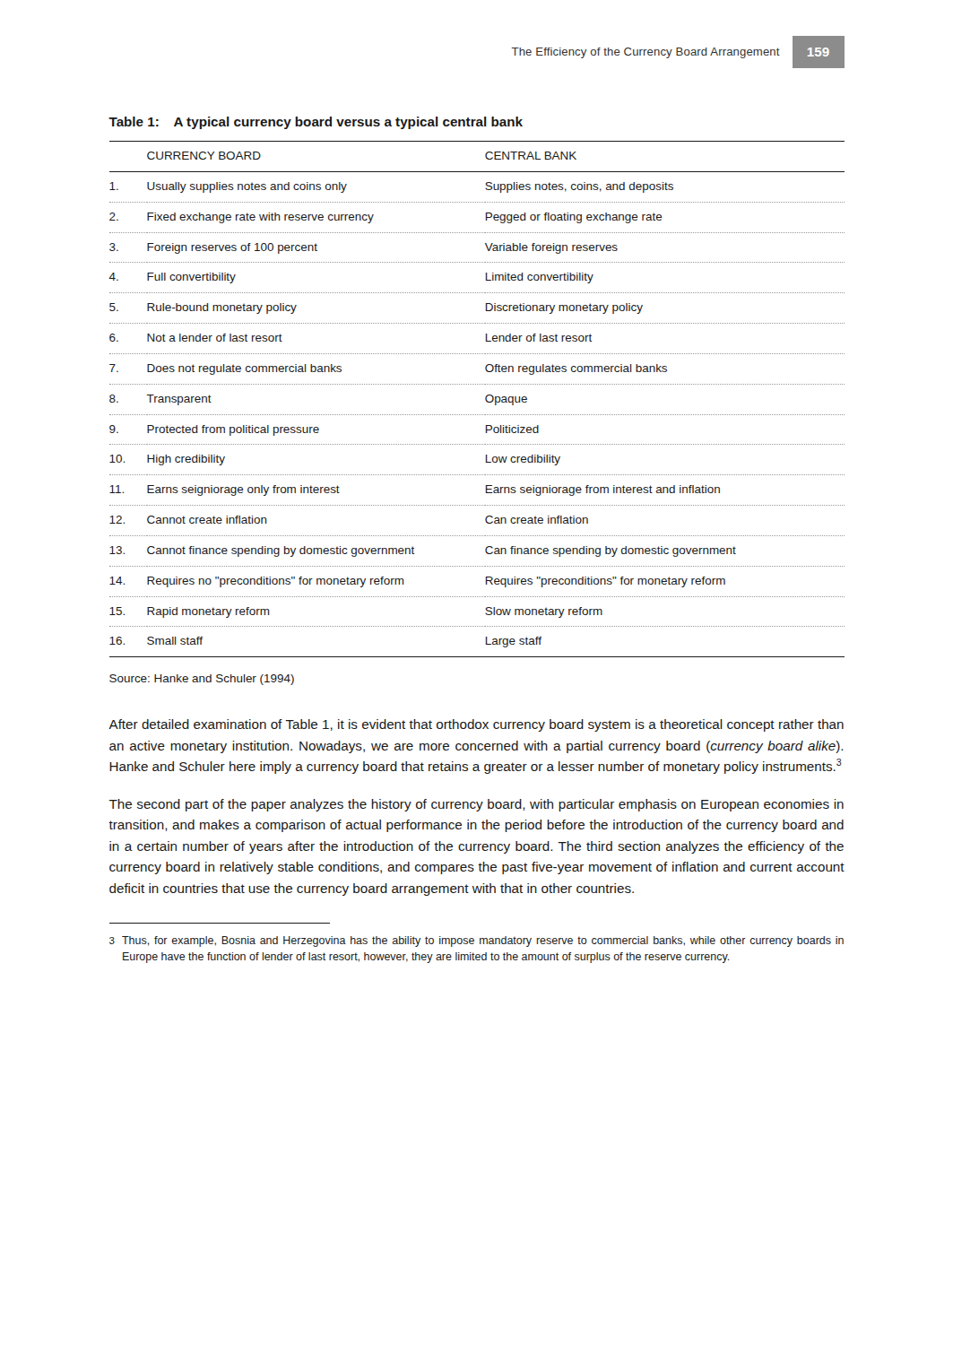The Efficiency of the Currency Board Arrangement
159
Table 1: A typical currency board versus a typical central bank
| | CURRENCY BOARD | CENTRAL BANK |
| --- | --- | --- |
| 1. | Usually supplies notes and coins only | Supplies notes, coins, and deposits |
| 2. | Fixed exchange rate with reserve currency | Pegged or floating exchange rate |
| 3. | Foreign reserves of 100 percent | Variable foreign reserves |
| 4. | Full convertibility | Limited convertibility |
| 5. | Rule-bound monetary policy | Discretionary monetary policy |
| 6. | Not a lender of last resort | Lender of last resort |
| 7. | Does not regulate commercial banks | Often regulates commercial banks |
| 8. | Transparent | Opaque |
| 9. | Protected from political pressure | Politicized |
| 10. | High credibility | Low credibility |
| 11. | Earns seigniorage only from interest | Earns seigniorage from interest and inflation |
| 12. | Cannot create inflation | Can create inflation |
| 13. | Cannot finance spending by domestic government | Can finance spending by domestic government |
| 14. | Requires no "preconditions" for monetary reform | Requires "preconditions" for monetary reform |
| 15. | Rapid monetary reform | Slow monetary reform |
| 16. | Small staff | Large staff |
Source: Hanke and Schuler (1994)
After detailed examination of Table 1, it is evident that orthodox currency board system is a theoretical concept rather than an active monetary institution. Nowadays, we are more concerned with a partial currency board (currency board alike). Hanke and Schuler here imply a currency board that retains a greater or a lesser number of monetary policy instruments.3
The second part of the paper analyzes the history of currency board, with particular emphasis on European economies in transition, and makes a comparison of actual performance in the period before the introduction of the currency board and in a certain number of years after the introduction of the currency board. The third section analyzes the efficiency of the currency board in relatively stable conditions, and compares the past five-year movement of inflation and current account deficit in countries that use the currency board arrangement with that in other countries.
3 Thus, for example, Bosnia and Herzegovina has the ability to impose mandatory reserve to commercial banks, while other currency boards in Europe have the function of lender of last resort, however, they are limited to the amount of surplus of the reserve currency.